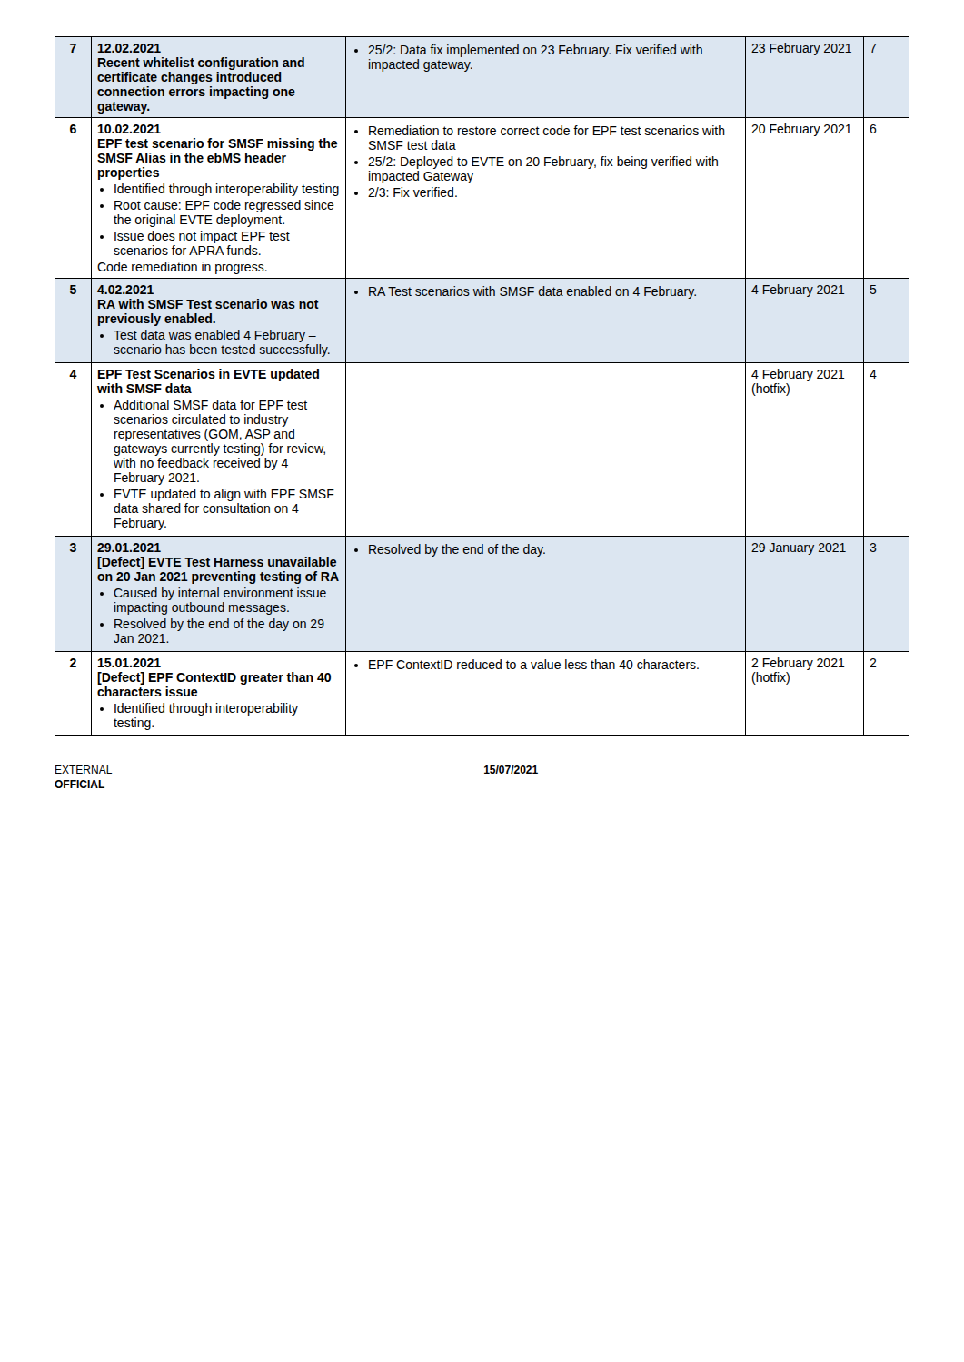| 7 | 12.02.2021 Recent whitelist configuration and certificate changes introduced connection errors impacting one gateway. | 25/2: Data fix implemented on 23 February. Fix verified with impacted gateway. | 23 February 2021 | 7 |
| 6 | 10.02.2021 EPF test scenario for SMSF missing the SMSF Alias in the ebMS header properties Identified through interoperability testing Root cause: EPF code regressed since the original EVTE deployment. Issue does not impact EPF test scenarios for APRA funds. Code remediation in progress. | Remediation to restore correct code for EPF test scenarios with SMSF test data 25/2: Deployed to EVTE on 20 February, fix being verified with impacted Gateway 2/3: Fix verified. | 20 February 2021 | 6 |
| 5 | 4.02.2021 RA with SMSF Test scenario was not previously enabled. Test data was enabled 4 February – scenario has been tested successfully. | RA Test scenarios with SMSF data enabled on 4 February. | 4 February 2021 | 5 |
| 4 | EPF Test Scenarios in EVTE updated with SMSF data Additional SMSF data for EPF test scenarios circulated to industry representatives (GOM, ASP and gateways currently testing) for review, with no feedback received by 4 February 2021. EVTE updated to align with EPF SMSF data shared for consultation on 4 February. | | 4 February 2021 (hotfix) | 4 |
| 3 | 29.01.2021 [Defect] EVTE Test Harness unavailable on 20 Jan 2021 preventing testing of RA Caused by internal environment issue impacting outbound messages. Resolved by the end of the day on 29 Jan 2021. | Resolved by the end of the day. | 29 January 2021 | 3 |
| 2 | 15.01.2021 [Defect] EPF ContextID greater than 40 characters issue Identified through interoperability testing. | EPF ContextID reduced to a value less than 40 characters. | 2 February 2021 (hotfix) | 2 |
EXTERNAL
OFFICIAL
15/07/2021